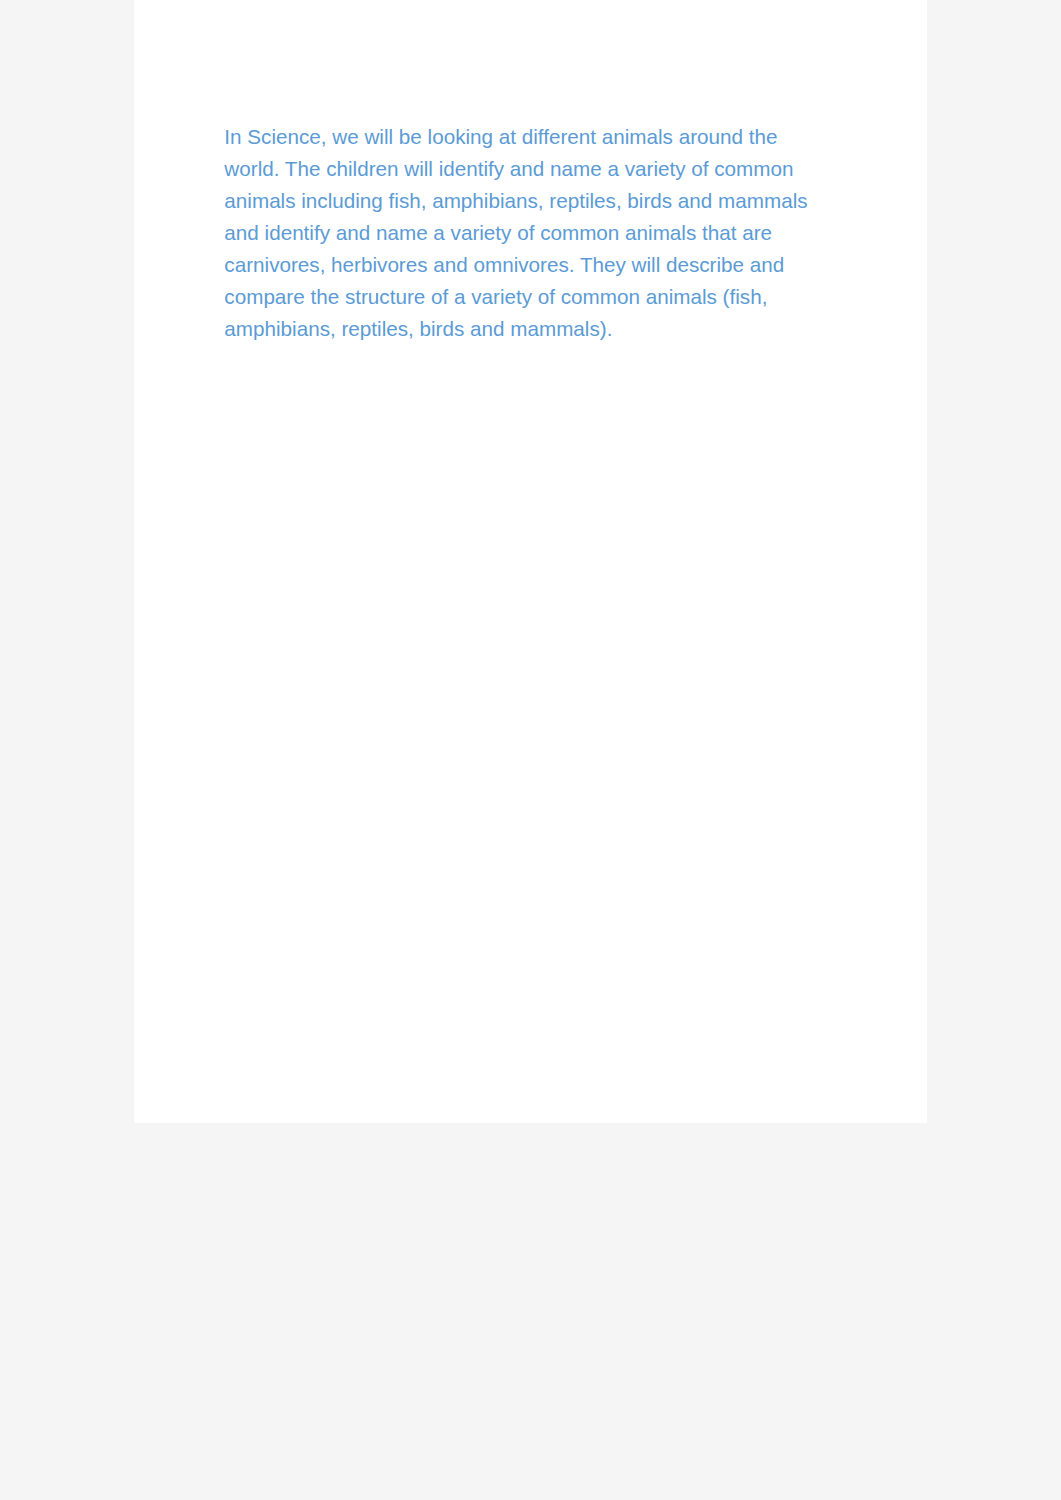In Science, we will be looking at different animals around the world. The children will identify and name a variety of common animals including fish, amphibians, reptiles, birds and mammals and identify and name a variety of common animals that are carnivores, herbivores and omnivores. They will describe and compare the structure of a variety of common animals (fish, amphibians, reptiles, birds and mammals).